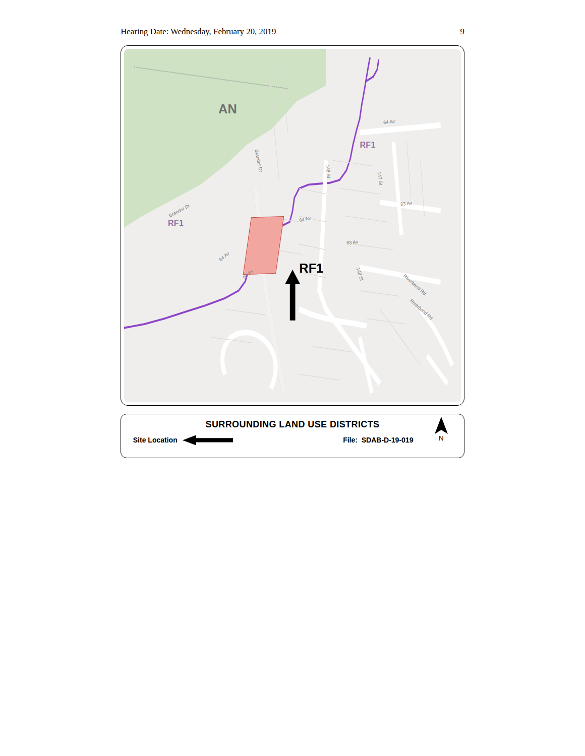Hearing Date: Wednesday, February 20, 2019
9
AN
RF1
RF1
RF1
Brander Dr
Brander Dr
148 St
148 St
64 Av
64 Av
64 Av
64 Av
147 St
63 Av
63 Av
Riverbend Rd
Riverbend Rd
SURROUNDING LAND USE DISTRICTS
Site Location
File: SDAB-D-19-019
N